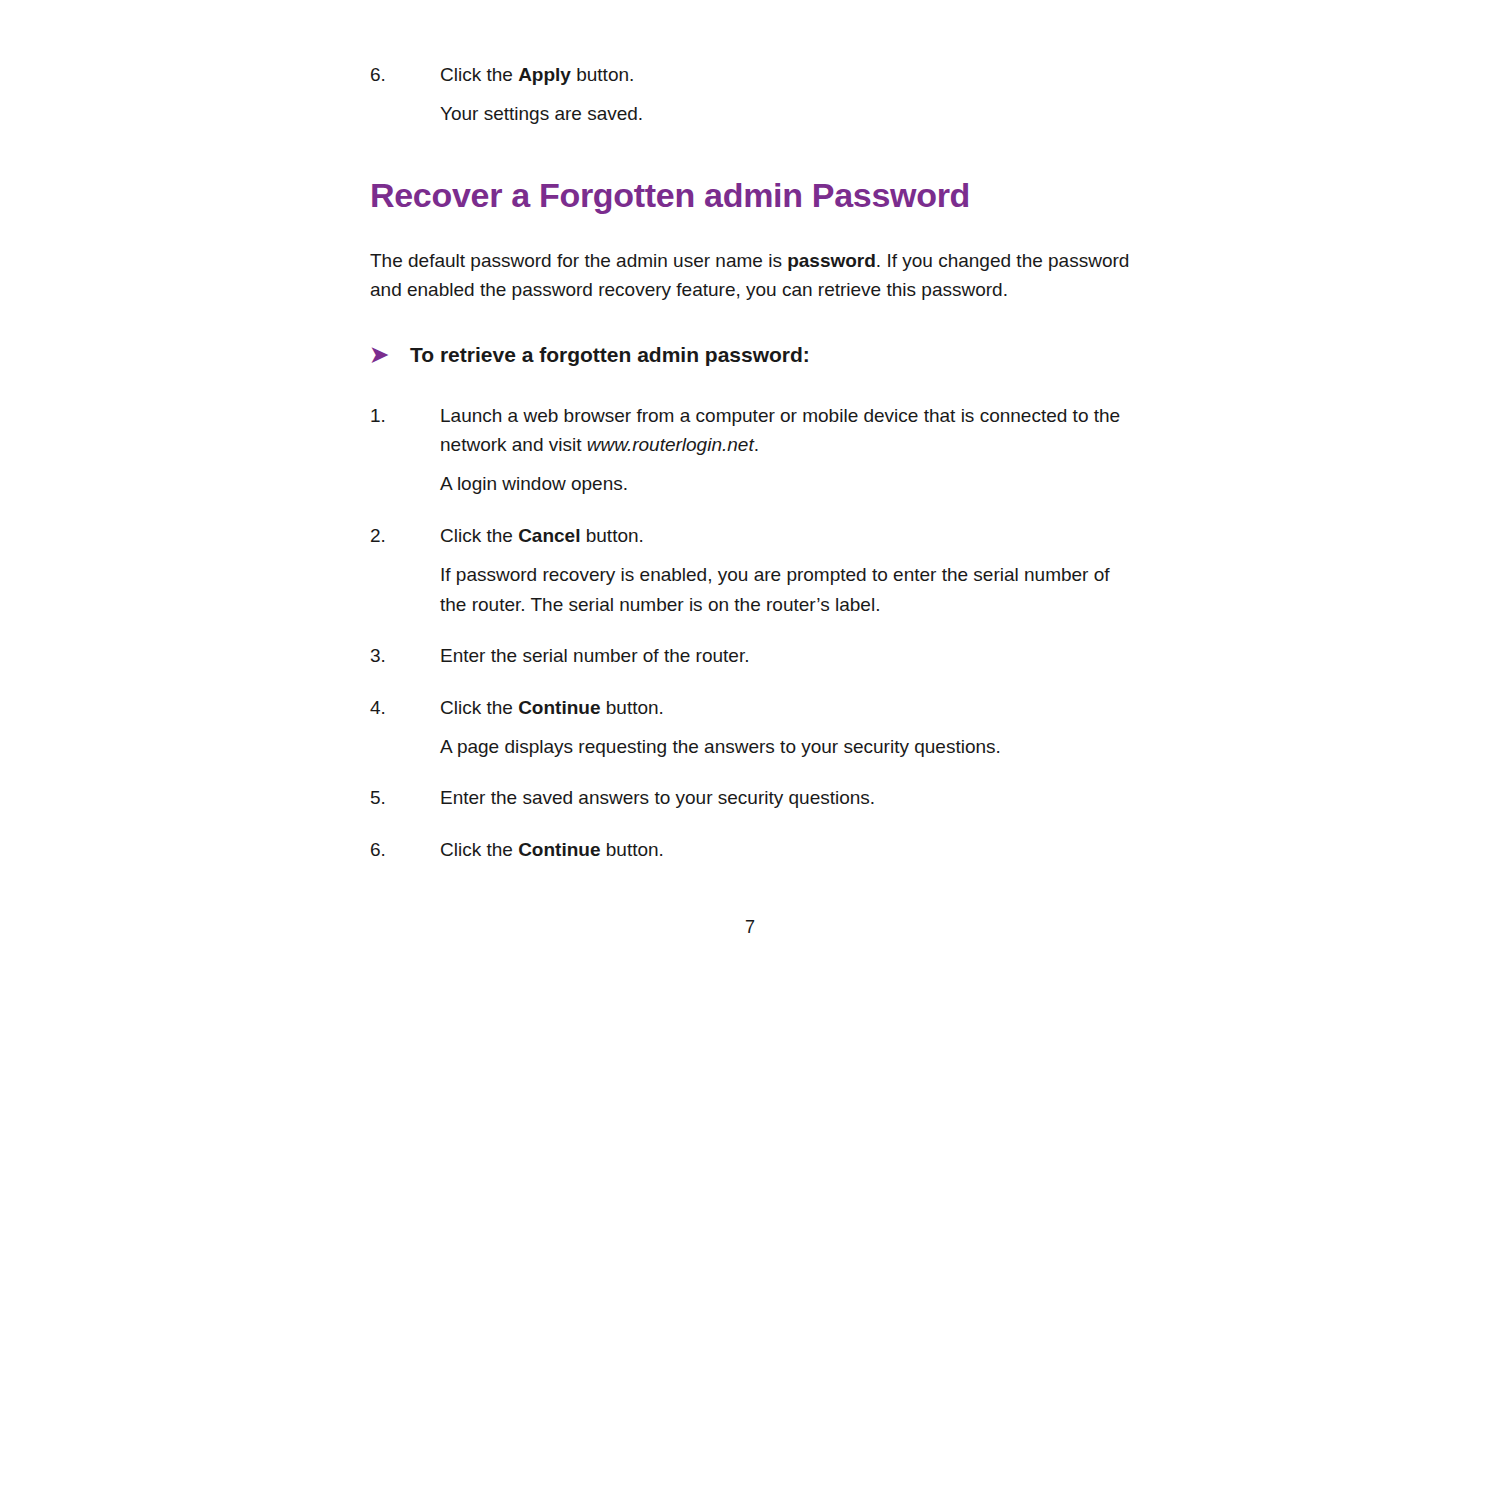6.
Click the Apply button.
Your settings are saved.
Recover a Forgotten admin Password
The default password for the admin user name is password. If you changed the password and enabled the password recovery feature, you can retrieve this password.
➤To retrieve a forgotten admin password:
1.
Launch a web browser from a computer or mobile device that is connected to the network and visit www.routerlogin.net.
A login window opens.
2.
Click the Cancel button.
If password recovery is enabled, you are prompted to enter the serial number of the router. The serial number is on the router’s label.
3.
Enter the serial number of the router.
4.
Click the Continue button.
A page displays requesting the answers to your security questions.
5.
Enter the saved answers to your security questions.
6.
Click the Continue button.
7